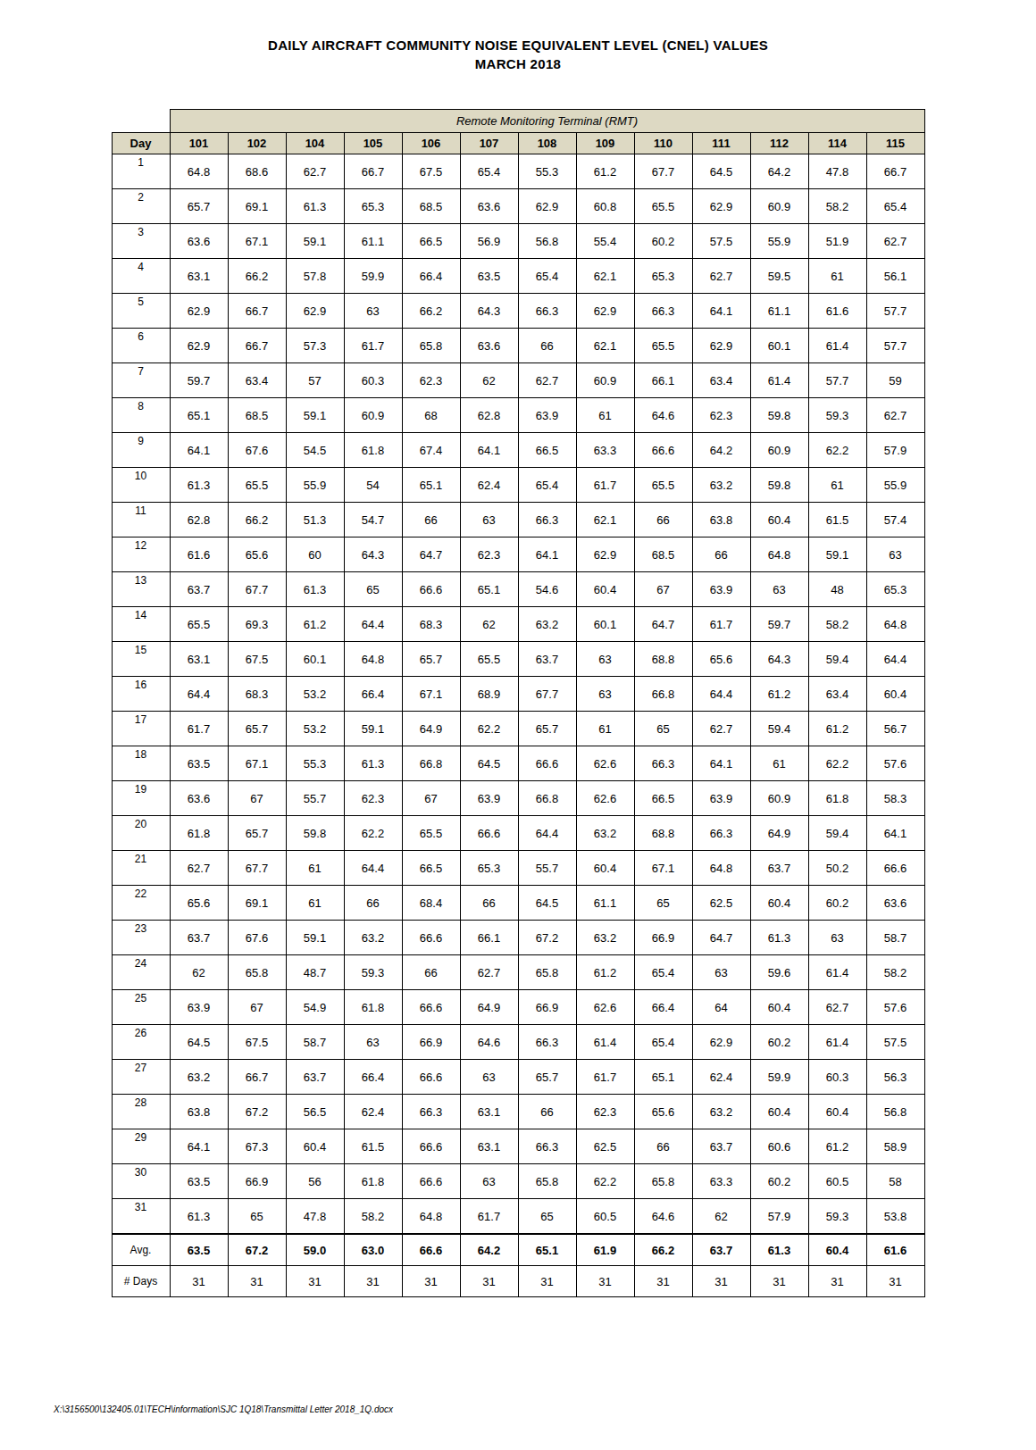DAILY AIRCRAFT COMMUNITY NOISE EQUIVALENT LEVEL (CNEL) VALUES
MARCH 2018
| | Remote Monitoring Terminal (RMT) |
| --- | --- |
| Day | 101 | 102 | 104 | 105 | 106 | 107 | 108 | 109 | 110 | 111 | 112 | 114 | 115 |
| 1 | 64.8 | 68.6 | 62.7 | 66.7 | 67.5 | 65.4 | 55.3 | 61.2 | 67.7 | 64.5 | 64.2 | 47.8 | 66.7 |
| 2 | 65.7 | 69.1 | 61.3 | 65.3 | 68.5 | 63.6 | 62.9 | 60.8 | 65.5 | 62.9 | 60.9 | 58.2 | 65.4 |
| 3 | 63.6 | 67.1 | 59.1 | 61.1 | 66.5 | 56.9 | 56.8 | 55.4 | 60.2 | 57.5 | 55.9 | 51.9 | 62.7 |
| 4 | 63.1 | 66.2 | 57.8 | 59.9 | 66.4 | 63.5 | 65.4 | 62.1 | 65.3 | 62.7 | 59.5 | 61 | 56.1 |
| 5 | 62.9 | 66.7 | 62.9 | 63 | 66.2 | 64.3 | 66.3 | 62.9 | 66.3 | 64.1 | 61.1 | 61.6 | 57.7 |
| 6 | 62.9 | 66.7 | 57.3 | 61.7 | 65.8 | 63.6 | 66 | 62.1 | 65.5 | 62.9 | 60.1 | 61.4 | 57.7 |
| 7 | 59.7 | 63.4 | 57 | 60.3 | 62.3 | 62 | 62.7 | 60.9 | 66.1 | 63.4 | 61.4 | 57.7 | 59 |
| 8 | 65.1 | 68.5 | 59.1 | 60.9 | 68 | 62.8 | 63.9 | 61 | 64.6 | 62.3 | 59.8 | 59.3 | 62.7 |
| 9 | 64.1 | 67.6 | 54.5 | 61.8 | 67.4 | 64.1 | 66.5 | 63.3 | 66.6 | 64.2 | 60.9 | 62.2 | 57.9 |
| 10 | 61.3 | 65.5 | 55.9 | 54 | 65.1 | 62.4 | 65.4 | 61.7 | 65.5 | 63.2 | 59.8 | 61 | 55.9 |
| 11 | 62.8 | 66.2 | 51.3 | 54.7 | 66 | 63 | 66.3 | 62.1 | 66 | 63.8 | 60.4 | 61.5 | 57.4 |
| 12 | 61.6 | 65.6 | 60 | 64.3 | 64.7 | 62.3 | 64.1 | 62.9 | 68.5 | 66 | 64.8 | 59.1 | 63 |
| 13 | 63.7 | 67.7 | 61.3 | 65 | 66.6 | 65.1 | 54.6 | 60.4 | 67 | 63.9 | 63 | 48 | 65.3 |
| 14 | 65.5 | 69.3 | 61.2 | 64.4 | 68.3 | 62 | 63.2 | 60.1 | 64.7 | 61.7 | 59.7 | 58.2 | 64.8 |
| 15 | 63.1 | 67.5 | 60.1 | 64.8 | 65.7 | 65.5 | 63.7 | 63 | 68.8 | 65.6 | 64.3 | 59.4 | 64.4 |
| 16 | 64.4 | 68.3 | 53.2 | 66.4 | 67.1 | 68.9 | 67.7 | 63 | 66.8 | 64.4 | 61.2 | 63.4 | 60.4 |
| 17 | 61.7 | 65.7 | 53.2 | 59.1 | 64.9 | 62.2 | 65.7 | 61 | 65 | 62.7 | 59.4 | 61.2 | 56.7 |
| 18 | 63.5 | 67.1 | 55.3 | 61.3 | 66.8 | 64.5 | 66.6 | 62.6 | 66.3 | 64.1 | 61 | 62.2 | 57.6 |
| 19 | 63.6 | 67 | 55.7 | 62.3 | 67 | 63.9 | 66.8 | 62.6 | 66.5 | 63.9 | 60.9 | 61.8 | 58.3 |
| 20 | 61.8 | 65.7 | 59.8 | 62.2 | 65.5 | 66.6 | 64.4 | 63.2 | 68.8 | 66.3 | 64.9 | 59.4 | 64.1 |
| 21 | 62.7 | 67.7 | 61 | 64.4 | 66.5 | 65.3 | 55.7 | 60.4 | 67.1 | 64.8 | 63.7 | 50.2 | 66.6 |
| 22 | 65.6 | 69.1 | 61 | 66 | 68.4 | 66 | 64.5 | 61.1 | 65 | 62.5 | 60.4 | 60.2 | 63.6 |
| 23 | 63.7 | 67.6 | 59.1 | 63.2 | 66.6 | 66.1 | 67.2 | 63.2 | 66.9 | 64.7 | 61.3 | 63 | 58.7 |
| 24 | 62 | 65.8 | 48.7 | 59.3 | 66 | 62.7 | 65.8 | 61.2 | 65.4 | 63 | 59.6 | 61.4 | 58.2 |
| 25 | 63.9 | 67 | 54.9 | 61.8 | 66.6 | 64.9 | 66.9 | 62.6 | 66.4 | 64 | 60.4 | 62.7 | 57.6 |
| 26 | 64.5 | 67.5 | 58.7 | 63 | 66.9 | 64.6 | 66.3 | 61.4 | 65.4 | 62.9 | 60.2 | 61.4 | 57.5 |
| 27 | 63.2 | 66.7 | 63.7 | 66.4 | 66.6 | 63 | 65.7 | 61.7 | 65.1 | 62.4 | 59.9 | 60.3 | 56.3 |
| 28 | 63.8 | 67.2 | 56.5 | 62.4 | 66.3 | 63.1 | 66 | 62.3 | 65.6 | 63.2 | 60.4 | 60.4 | 56.8 |
| 29 | 64.1 | 67.3 | 60.4 | 61.5 | 66.6 | 63.1 | 66.3 | 62.5 | 66 | 63.7 | 60.6 | 61.2 | 58.9 |
| 30 | 63.5 | 66.9 | 56 | 61.8 | 66.6 | 63 | 65.8 | 62.2 | 65.8 | 63.3 | 60.2 | 60.5 | 58 |
| 31 | 61.3 | 65 | 47.8 | 58.2 | 64.8 | 61.7 | 65 | 60.5 | 64.6 | 62 | 57.9 | 59.3 | 53.8 |
| Avg. | 63.5 | 67.2 | 59.0 | 63.0 | 66.6 | 64.2 | 65.1 | 61.9 | 66.2 | 63.7 | 61.3 | 60.4 | 61.6 |
| # Days | 31 | 31 | 31 | 31 | 31 | 31 | 31 | 31 | 31 | 31 | 31 | 31 | 31 |
X:\3156500\132405.01\TECH\information\SJC 1Q18\Transmittal Letter 2018_1Q.docx